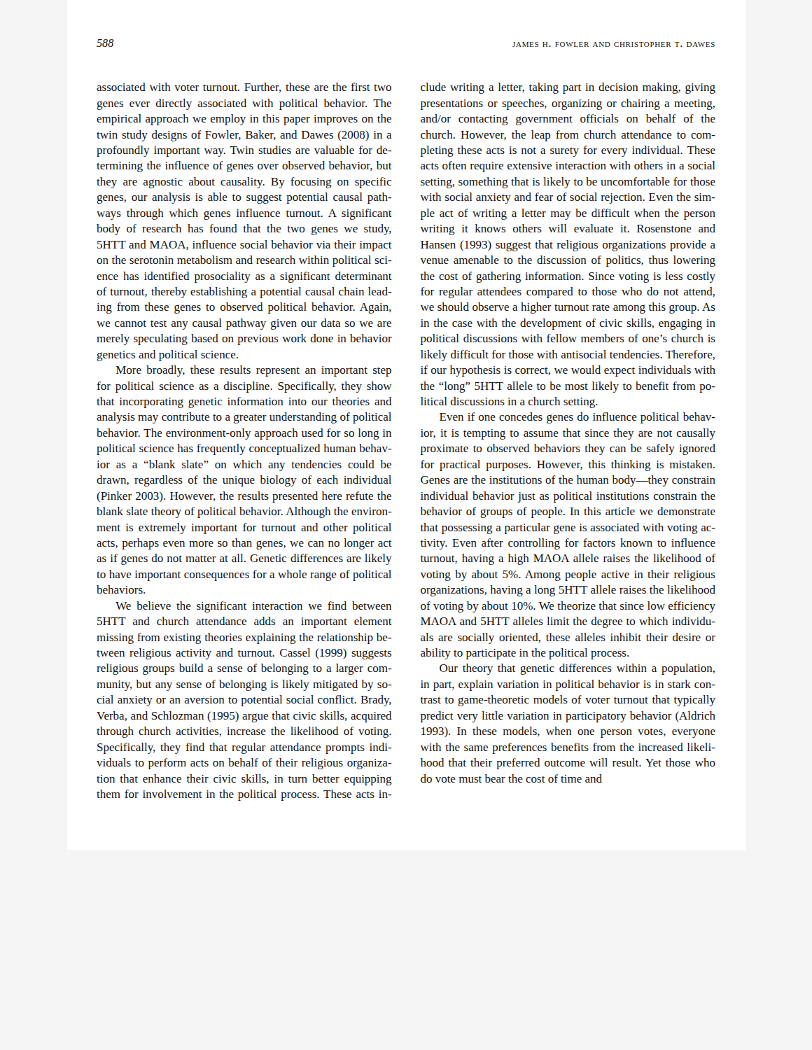588 james h. fowler and christopher t. dawes
associated with voter turnout. Further, these are the first two genes ever directly associated with political behavior. The empirical approach we employ in this paper improves on the twin study designs of Fowler, Baker, and Dawes (2008) in a profoundly important way. Twin studies are valuable for determining the influence of genes over observed behavior, but they are agnostic about causality. By focusing on specific genes, our analysis is able to suggest potential causal pathways through which genes influence turnout. A significant body of research has found that the two genes we study, 5HTT and MAOA, influence social behavior via their impact on the serotonin metabolism and research within political science has identified prosociality as a significant determinant of turnout, thereby establishing a potential causal chain leading from these genes to observed political behavior. Again, we cannot test any causal pathway given our data so we are merely speculating based on previous work done in behavior genetics and political science.
More broadly, these results represent an important step for political science as a discipline. Specifically, they show that incorporating genetic information into our theories and analysis may contribute to a greater understanding of political behavior. The environment-only approach used for so long in political science has frequently conceptualized human behavior as a “blank slate” on which any tendencies could be drawn, regardless of the unique biology of each individual (Pinker 2003). However, the results presented here refute the blank slate theory of political behavior. Although the environment is extremely important for turnout and other political acts, perhaps even more so than genes, we can no longer act as if genes do not matter at all. Genetic differences are likely to have important consequences for a whole range of political behaviors.
We believe the significant interaction we find between 5HTT and church attendance adds an important element missing from existing theories explaining the relationship between religious activity and turnout. Cassel (1999) suggests religious groups build a sense of belonging to a larger community, but any sense of belonging is likely mitigated by social anxiety or an aversion to potential social conflict. Brady, Verba, and Schlozman (1995) argue that civic skills, acquired through church activities, increase the likelihood of voting. Specifically, they find that regular attendance prompts individuals to perform acts on behalf of their religious organization that enhance their civic skills, in turn better equipping them for involvement in the political process. These acts include writing a letter, taking part in decision making, giving presentations or speeches, organizing or chairing a meeting, and/or contacting government officials on behalf of the church. However, the leap from church attendance to completing these acts is not a surety for every individual. These acts often require extensive interaction with others in a social setting, something that is likely to be uncomfortable for those with social anxiety and fear of social rejection. Even the simple act of writing a letter may be difficult when the person writing it knows others will evaluate it. Rosenstone and Hansen (1993) suggest that religious organizations provide a venue amenable to the discussion of politics, thus lowering the cost of gathering information. Since voting is less costly for regular attendees compared to those who do not attend, we should observe a higher turnout rate among this group. As in the case with the development of civic skills, engaging in political discussions with fellow members of one’s church is likely difficult for those with antisocial tendencies. Therefore, if our hypothesis is correct, we would expect individuals with the “long” 5HTT allele to be most likely to benefit from political discussions in a church setting.
Even if one concedes genes do influence political behavior, it is tempting to assume that since they are not causally proximate to observed behaviors they can be safely ignored for practical purposes. However, this thinking is mistaken. Genes are the institutions of the human body—they constrain individual behavior just as political institutions constrain the behavior of groups of people. In this article we demonstrate that possessing a particular gene is associated with voting activity. Even after controlling for factors known to influence turnout, having a high MAOA allele raises the likelihood of voting by about 5%. Among people active in their religious organizations, having a long 5HTT allele raises the likelihood of voting by about 10%. We theorize that since low efficiency MAOA and 5HTT alleles limit the degree to which individuals are socially oriented, these alleles inhibit their desire or ability to participate in the political process.
Our theory that genetic differences within a population, in part, explain variation in political behavior is in stark contrast to game-theoretic models of voter turnout that typically predict very little variation in participatory behavior (Aldrich 1993). In these models, when one person votes, everyone with the same preferences benefits from the increased likelihood that their preferred outcome will result. Yet those who do vote must bear the cost of time and